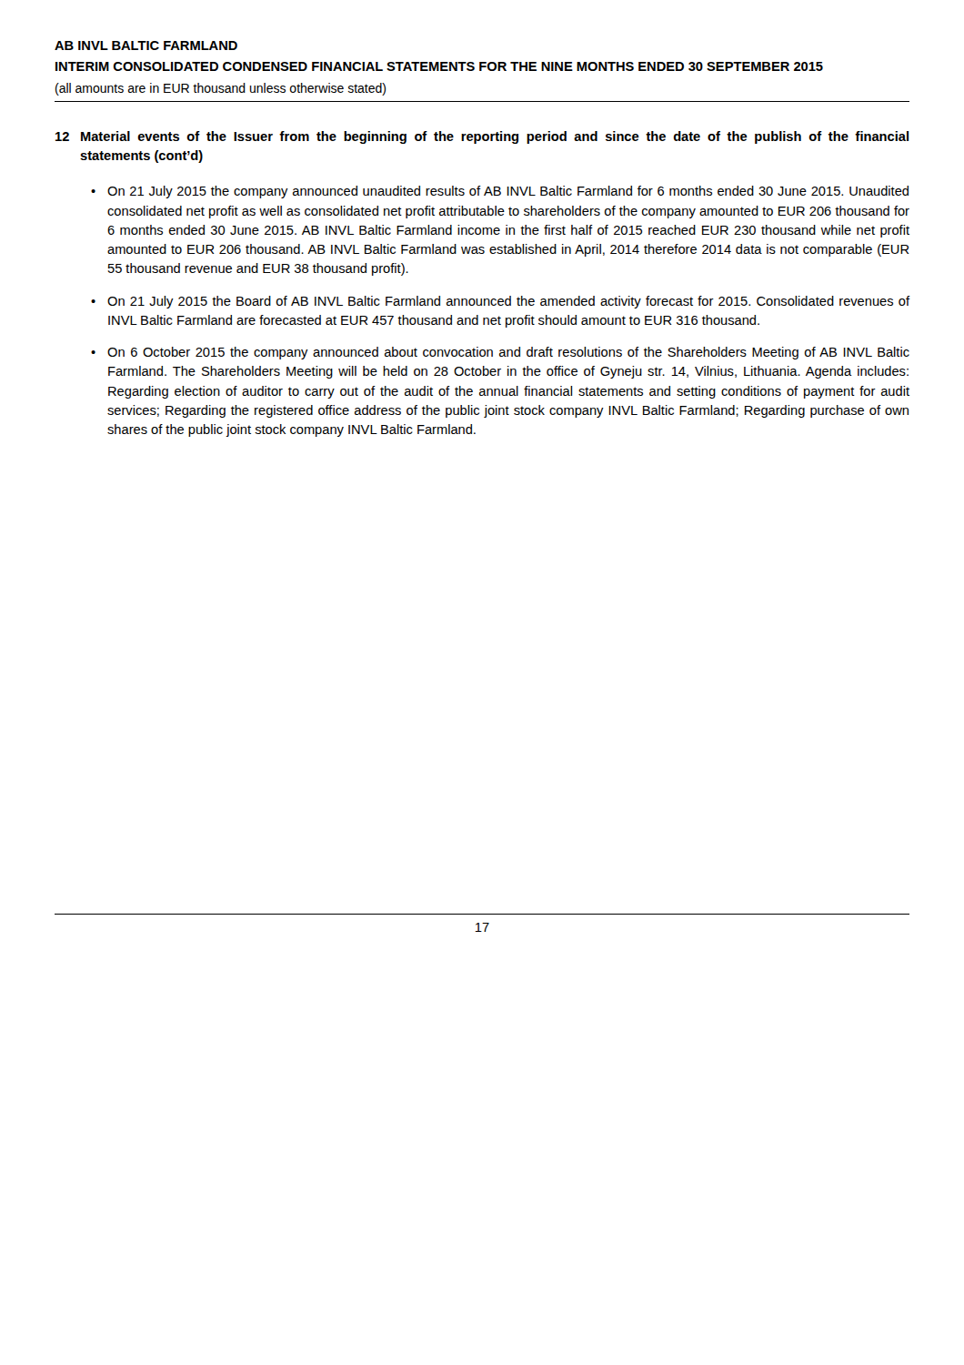AB INVL BALTIC FARMLAND
INTERIM CONSOLIDATED CONDENSED FINANCIAL STATEMENTS FOR THE NINE MONTHS ENDED 30 SEPTEMBER 2015
(all amounts are in EUR thousand unless otherwise stated)
12
Material events of the Issuer from the beginning of the reporting period and since the date of the publish of the financial statements (cont’d)
On 21 July 2015 the company announced unaudited results of AB INVL Baltic Farmland for 6 months ended 30 June 2015. Unaudited consolidated net profit as well as consolidated net profit attributable to shareholders of the company amounted to EUR 206 thousand for 6 months ended 30 June 2015. AB INVL Baltic Farmland income in the first half of 2015 reached EUR 230 thousand while net profit amounted to EUR 206 thousand. AB INVL Baltic Farmland was established in April, 2014 therefore 2014 data is not comparable (EUR 55 thousand revenue and EUR 38 thousand profit).
On 21 July 2015 the Board of AB INVL Baltic Farmland announced the amended activity forecast for 2015. Consolidated revenues of INVL Baltic Farmland are forecasted at EUR 457 thousand and net profit should amount to EUR 316 thousand.
On 6 October 2015 the company announced about convocation and draft resolutions of the Shareholders Meeting of AB INVL Baltic Farmland. The Shareholders Meeting will be held on 28 October in the office of Gyneju str. 14, Vilnius, Lithuania. Agenda includes: Regarding election of auditor to carry out of the audit of the annual financial statements and setting conditions of payment for audit services; Regarding the registered office address of the public joint stock company INVL Baltic Farmland; Regarding purchase of own shares of the public joint stock company INVL Baltic Farmland.
17